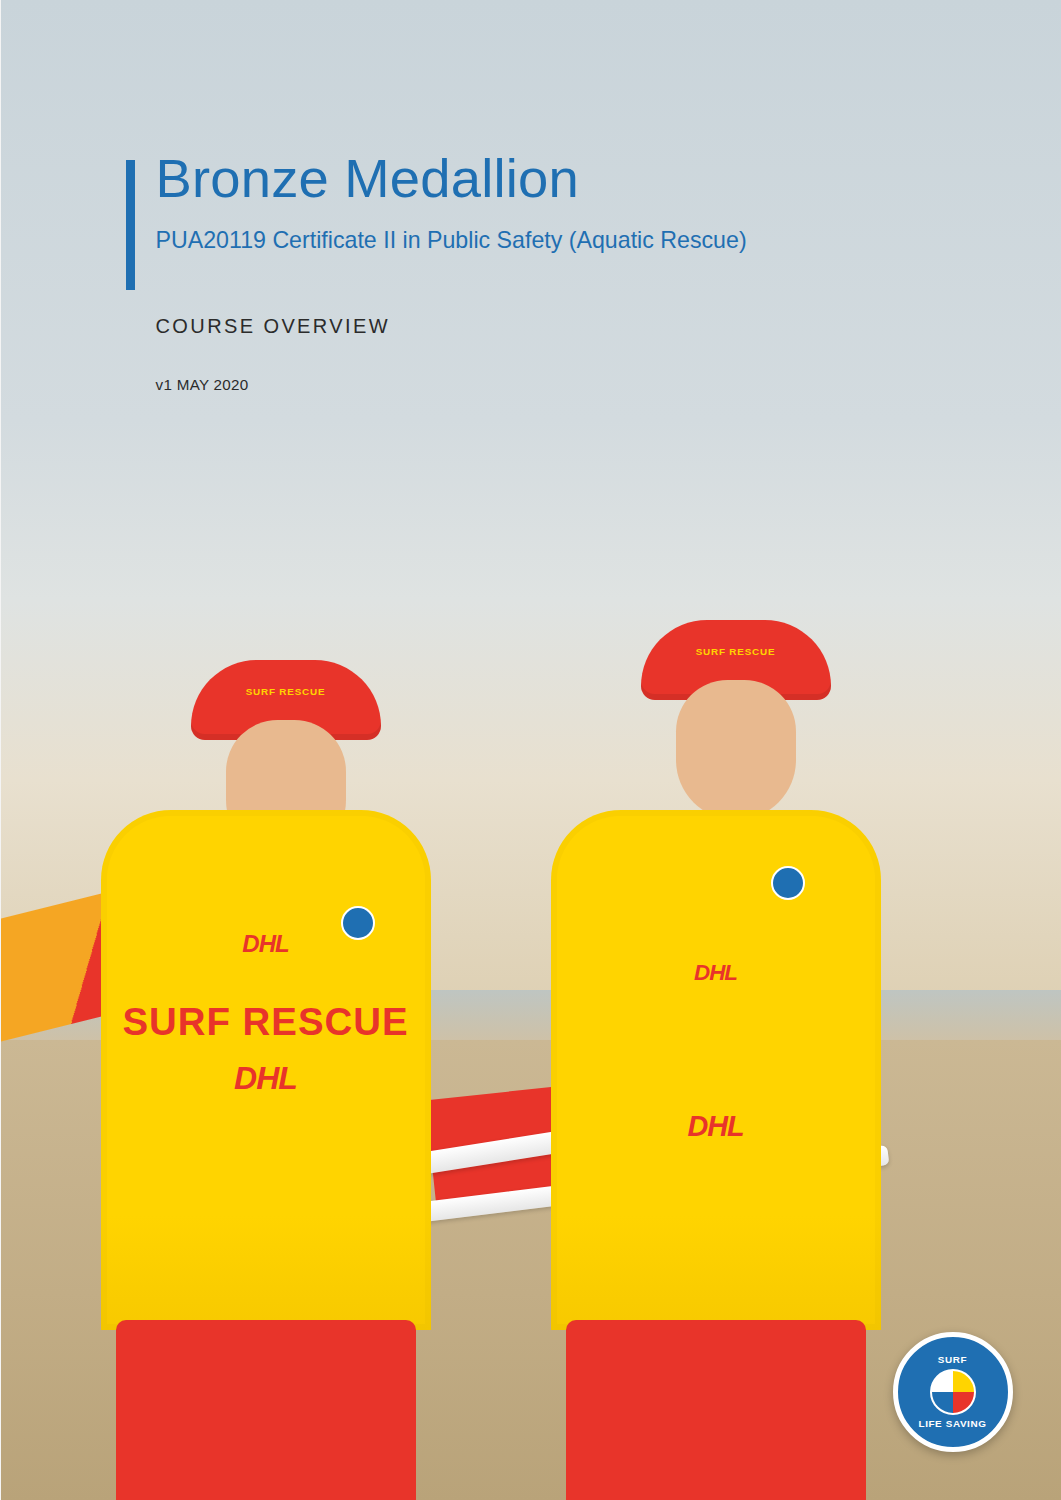Bronze Medallion
PUA20119 Certificate II in Public Safety (Aquatic Rescue)
Course Overview
v1 MAY 2020
DHL SURF RESCUE DHL
DHL DHL
Surf Life Saving